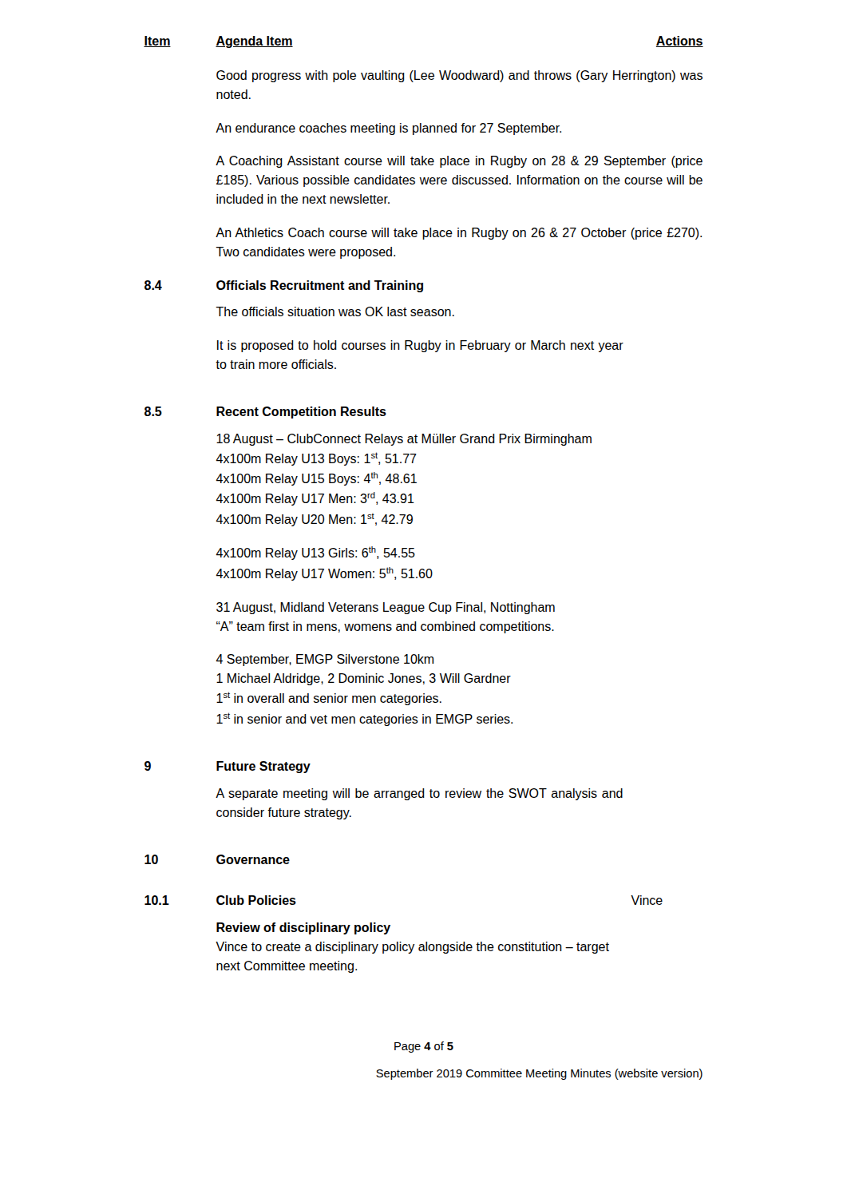Item
Agenda Item
Actions
Good progress with pole vaulting (Lee Woodward) and throws (Gary Herrington) was noted.
An endurance coaches meeting is planned for 27 September.
A Coaching Assistant course will take place in Rugby on 28 & 29 September (price £185). Various possible candidates were discussed. Information on the course will be included in the next newsletter.
An Athletics Coach course will take place in Rugby on 26 & 27 October (price £270). Two candidates were proposed.
8.4
Officials Recruitment and Training
The officials situation was OK last season.
It is proposed to hold courses in Rugby in February or March next year to train more officials.
8.5
Recent Competition Results
18 August – ClubConnect Relays at Müller Grand Prix Birmingham
4x100m Relay U13 Boys: 1st, 51.77
4x100m Relay U15 Boys: 4th, 48.61
4x100m Relay U17 Men: 3rd, 43.91
4x100m Relay U20 Men: 1st, 42.79
4x100m Relay U13 Girls: 6th, 54.55
4x100m Relay U17 Women: 5th, 51.60
31 August, Midland Veterans League Cup Final, Nottingham
“A” team first in mens, womens and combined competitions.
4 September, EMGP Silverstone 10km
1 Michael Aldridge, 2 Dominic Jones, 3 Will Gardner
1st in overall and senior men categories.
1st in senior and vet men categories in EMGP series.
9
Future Strategy
A separate meeting will be arranged to review the SWOT analysis and consider future strategy.
10
Governance
10.1
Club Policies
Review of disciplinary policy
Vince to create a disciplinary policy alongside the constitution – target next Committee meeting.
Vince
Page 4 of 5
September 2019 Committee Meeting Minutes (website version)